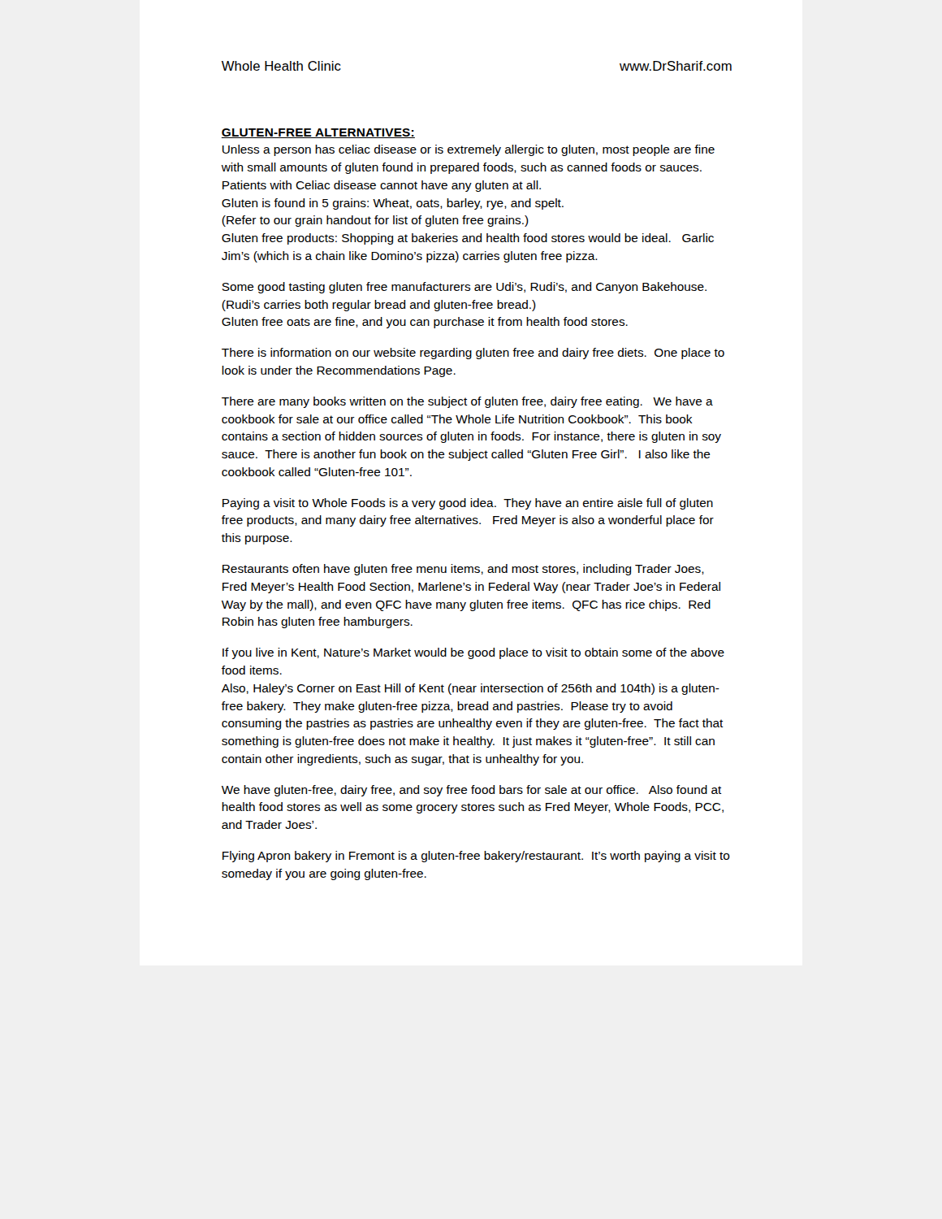Whole Health Clinic www.DrSharif.com
GLUTEN-FREE ALTERNATIVES:
Unless a person has celiac disease or is extremely allergic to gluten, most people are fine with small amounts of gluten found in prepared foods, such as canned foods or sauces. Patients with Celiac disease cannot have any gluten at all.
Gluten is found in 5 grains: Wheat, oats, barley, rye, and spelt.
(Refer to our grain handout for list of gluten free grains.)
Gluten free products: Shopping at bakeries and health food stores would be ideal. Garlic Jim’s (which is a chain like Domino’s pizza) carries gluten free pizza.
Some good tasting gluten free manufacturers are Udi’s, Rudi’s, and Canyon Bakehouse. (Rudi’s carries both regular bread and gluten-free bread.)
Gluten free oats are fine, and you can purchase it from health food stores.
There is information on our website regarding gluten free and dairy free diets. One place to look is under the Recommendations Page.
There are many books written on the subject of gluten free, dairy free eating. We have a cookbook for sale at our office called “The Whole Life Nutrition Cookbook”. This book contains a section of hidden sources of gluten in foods. For instance, there is gluten in soy sauce. There is another fun book on the subject called “Gluten Free Girl”. I also like the cookbook called “Gluten-free 101”.
Paying a visit to Whole Foods is a very good idea. They have an entire aisle full of gluten free products, and many dairy free alternatives. Fred Meyer is also a wonderful place for this purpose.
Restaurants often have gluten free menu items, and most stores, including Trader Joes, Fred Meyer’s Health Food Section, Marlene’s in Federal Way (near Trader Joe’s in Federal Way by the mall), and even QFC have many gluten free items. QFC has rice chips. Red Robin has gluten free hamburgers.
If you live in Kent, Nature’s Market would be good place to visit to obtain some of the above food items.
Also, Haley’s Corner on East Hill of Kent (near intersection of 256th and 104th) is a gluten-free bakery. They make gluten-free pizza, bread and pastries. Please try to avoid consuming the pastries as pastries are unhealthy even if they are gluten-free. The fact that something is gluten-free does not make it healthy. It just makes it “gluten-free”. It still can contain other ingredients, such as sugar, that is unhealthy for you.
We have gluten-free, dairy free, and soy free food bars for sale at our office. Also found at health food stores as well as some grocery stores such as Fred Meyer, Whole Foods, PCC, and Trader Joes’.
Flying Apron bakery in Fremont is a gluten-free bakery/restaurant. It’s worth paying a visit to someday if you are going gluten-free.